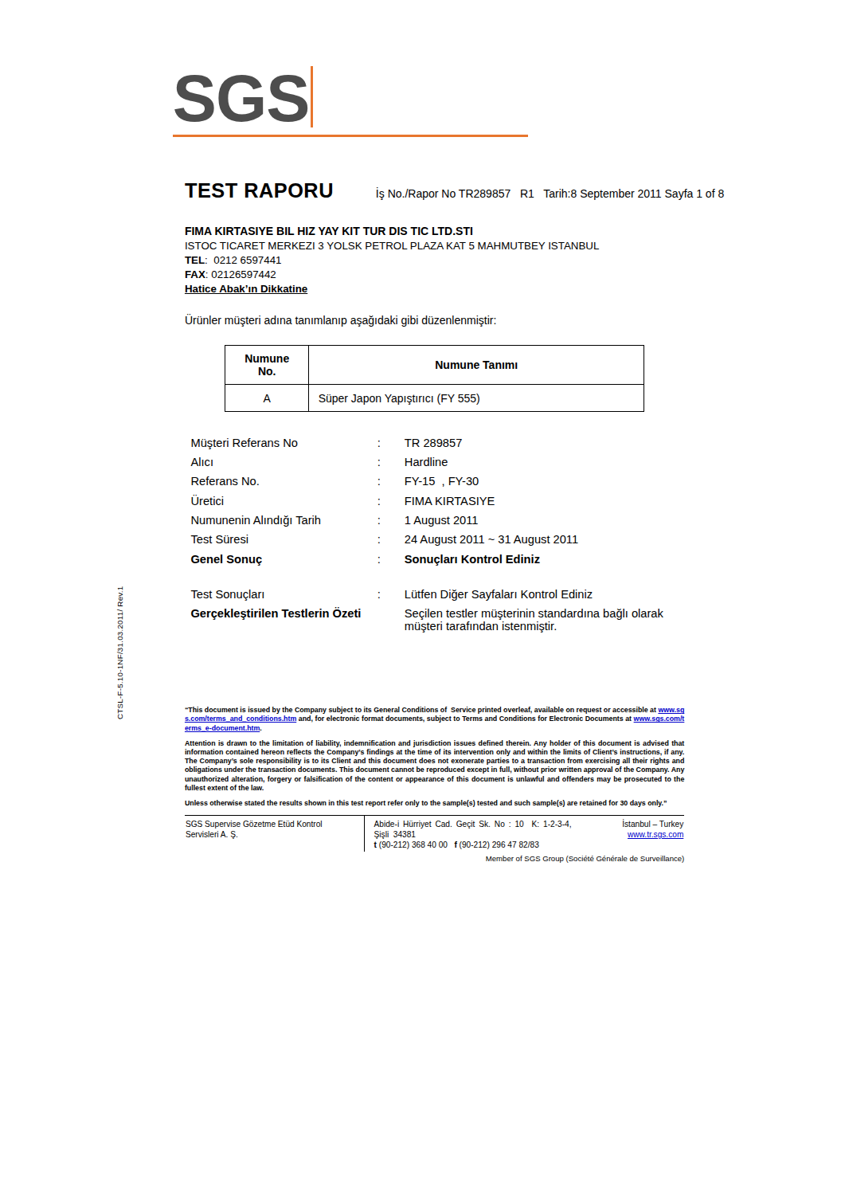SGS
TEST RAPORU
İş No./Rapor No TR289857 R1 Tarih:8 September 2011 Sayfa 1 of 8
FIMA KIRTASIYE BIL HIZ YAY KIT TUR DIS TIC LTD.STI
ISTOC TICARET MERKEZI 3 YOLSK PETROL PLAZA KAT 5 MAHMUTBEY ISTANBUL
TEL: 0212 6597441
FAX: 02126597442
Hatice Abak’ın Dikkatine
Ürünler müşteri adına tanımlanıp aşağıdaki gibi düzenlenmiştir:
| Numune No. | Numune Tanımı |
| --- | --- |
| A | Süper Japon Yapıştırıcı (FY 555) |
| Müşteri Referans No | : | TR 289857 |
| Alıcı | : | Hardline |
| Referans No. | : | FY-15 , FY-30 |
| Üretici | : | FIMA KIRTASIYE |
| Numunenin Alındığı Tarih | : | 1 August 2011 |
| Test Süresi | : | 24 August 2011 ~ 31 August 2011 |
| Genel Sonuç | : | Sonuçları Kontrol Ediniz |
| Test Sonuçları | : | Lütfen Diğer Sayfaları Kontrol Ediniz |
| Gerçekleştirilen Testlerin Özeti | | Seçilen testler müşterinin standardına bağlı olarak müşteri tarafından istenmiştir. |
CTSL-F-5.10-1NF/31.03.2011/ Rev.1
“This document is issued by the Company subject to its General Conditions of Service printed overleaf, available on request or accessible at www.sgs.com/terms_and_conditions.htm and, for electronic format documents, subject to Terms and Conditions for Electronic Documents at www.sgs.com/terms_e-document.htm.
Attention is drawn to the limitation of liability, indemnification and jurisdiction issues defined therein. Any holder of this document is advised that information contained hereon reflects the Company’s findings at the time of its intervention only and within the limits of Client’s instructions, if any. The Company’s sole responsibility is to its Client and this document does not exonerate parties to a transaction from exercising all their rights and obligations under the transaction documents. This document cannot be reproduced except in full, without prior written approval of the Company. Any unauthorized alteration, forgery or falsification of the content or appearance of this document is unlawful and offenders may be prosecuted to the fullest extent of the law.
Unless otherwise stated the results shown in this test report refer only to the sample(s) tested and such sample(s) are retained for 30 days only.”
| SGS Supervise Gözetme Etüd Kontrol Servisleri A. Ş. | Abide-i Hürriyet Cad. Geçit Sk. No : 10 K: 1-2-3-4, Şişli 34381 t (90-212) 368 40 00 f (90-212) 296 47 82/83 | İstanbul – Turkey www.tr.sgs.com |
Member of SGS Group (Société Générale de Surveillance)